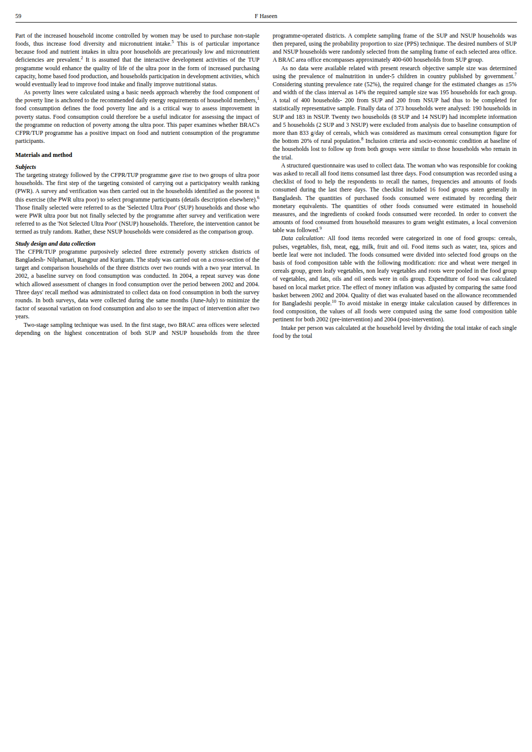59 F Haseen 59
Part of the increased household income controlled by women may be used to purchase non-staple foods, thus increase food diversity and micronutrient intake.5 This is of particular importance because food and nutrient intakes in ultra poor households are precariously low and micronutrient deficiencies are prevalent.2 It is assumed that the interactive development activities of the TUP programme would enhance the quality of life of the ultra poor in the form of increased purchasing capacity, home based food production, and households participation in development activities, which would eventually lead to improve food intake and finally improve nutritional status.
As poverty lines were calculated using a basic needs approach whereby the food component of the poverty line is anchored to the recommended daily energy requirements of household members,1 food consumption defines the food poverty line and is a critical way to assess improvement in poverty status. Food consumption could therefore be a useful indicator for assessing the impact of the programme on reduction of poverty among the ultra poor. This paper examines whether BRAC's CFPR/TUP programme has a positive impact on food and nutrient consumption of the programme participants.
Materials and method
Subjects
The targeting strategy followed by the CFPR/TUP programme gave rise to two groups of ultra poor households. The first step of the targeting consisted of carrying out a participatory wealth ranking (PWR). A survey and verification was then carried out in the households identified as the poorest in this exercise (the PWR ultra poor) to select programme participants (details description elsewhere).6 Those finally selected were referred to as the 'Selected Ultra Poor' (SUP) households and those who were PWR ultra poor but not finally selected by the programme after survey and verification were referred to as the 'Not Selected Ultra Poor' (NSUP) households. Therefore, the intervention cannot be termed as truly random. Rather, these NSUP households were considered as the comparison group.
Study design and data collection
The CFPR/TUP programme purposively selected three extremely poverty stricken districts of Bangladesh- Nilphamari, Rangpur and Kurigram. The study was carried out on a cross-section of the target and comparison households of the three districts over two rounds with a two year interval. In 2002, a baseline survey on food consumption was conducted. In 2004, a repeat survey was done which allowed assessment of changes in food consumption over the period between 2002 and 2004. Three days' recall method was administrated to collect data on food consumption in both the survey rounds. In both surveys, data were collected during the same months (June-July) to minimize the factor of seasonal variation on food consumption and also to see the impact of intervention after two years.
Two-stage sampling technique was used. In the first stage, two BRAC area offices were selected depending on the highest concentration of both SUP and NSUP households from the three programme-operated districts. A complete sampling frame of the SUP and NSUP households was then prepared, using the probability proportion to size (PPS) technique. The desired numbers of SUP and NSUP households were randomly selected from the sampling frame of each selected area office. A BRAC area office encompasses approximately 400-600 households from SUP group.
As no data were available related with present research objective sample size was determined using the prevalence of malnutrition in under-5 children in country published by government.7 Considering stunting prevalence rate (52%), the required change for the estimated changes as ±5% and width of the class interval as 14% the required sample size was 195 households for each group. A total of 400 households- 200 from SUP and 200 from NSUP had thus to be completed for statistically representative sample. Finally data of 373 households were analysed: 190 households in SUP and 183 in NSUP. Twenty two households (8 SUP and 14 NSUP) had incomplete information and 5 households (2 SUP and 3 NSUP) were excluded from analysis due to baseline consumption of more than 833 g/day of cereals, which was considered as maximum cereal consumption figure for the bottom 20% of rural population.8 Inclusion criteria and socio-economic condition at baseline of the households lost to follow up from both groups were similar to those households who remain in the trial.
A structured questionnaire was used to collect data. The woman who was responsible for cooking was asked to recall all food items consumed last three days. Food consumption was recorded using a checklist of food to help the respondents to recall the names, frequencies and amounts of foods consumed during the last there days. The checklist included 16 food groups eaten generally in Bangladesh. The quantities of purchased foods consumed were estimated by recording their monetary equivalents. The quantities of other foods consumed were estimated in household measures, and the ingredients of cooked foods consumed were recorded. In order to convert the amounts of food consumed from household measures to gram weight estimates, a local conversion table was followed.9
Data calculation: All food items recorded were categorized in one of food groups: cereals, pulses, vegetables, fish, meat, egg, milk, fruit and oil. Food items such as water, tea, spices and beetle leaf were not included. The foods consumed were divided into selected food groups on the basis of food composition table with the following modification: rice and wheat were merged in cereals group, green leafy vegetables, non leafy vegetables and roots were pooled in the food group of vegetables, and fats, oils and oil seeds were in oils group. Expenditure of food was calculated based on local market price. The effect of money inflation was adjusted by comparing the same food basket between 2002 and 2004. Quality of diet was evaluated based on the allowance recommended for Bangladeshi people.10 To avoid mistake in energy intake calculation caused by differences in food composition, the values of all foods were computed using the same food composition table pertinent for both 2002 (pre-intervention) and 2004 (post-intervention).
Intake per person was calculated at the household level by dividing the total intake of each single food by the total